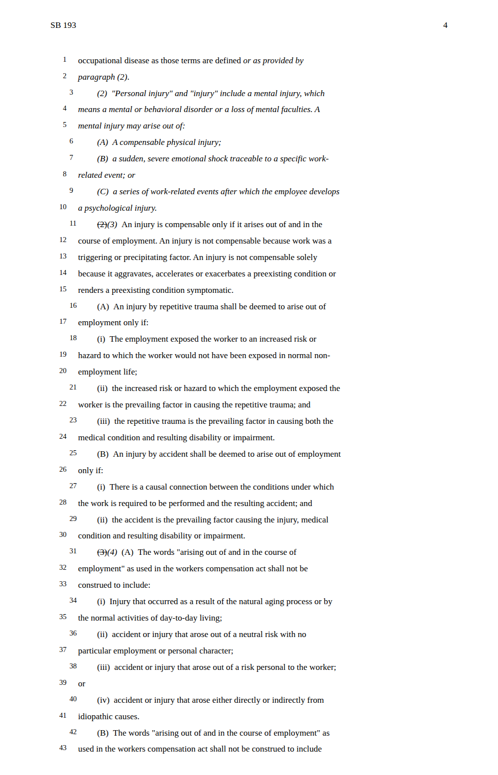SB 193 4
occupational disease as those terms are defined or as provided by
paragraph (2).
(2) "Personal injury" and "injury" include a mental injury, which
means a mental or behavioral disorder or a loss of mental faculties. A
mental injury may arise out of:
(A) A compensable physical injury;
(B) a sudden, severe emotional shock traceable to a specific work-
related event; or
(C) a series of work-related events after which the employee develops
a psychological injury.
(2)(3) An injury is compensable only if it arises out of and in the
course of employment. An injury is not compensable because work was a
triggering or precipitating factor. An injury is not compensable solely
because it aggravates, accelerates or exacerbates a preexisting condition or
renders a preexisting condition symptomatic.
(A) An injury by repetitive trauma shall be deemed to arise out of
employment only if:
(i) The employment exposed the worker to an increased risk or
hazard to which the worker would not have been exposed in normal non-
employment life;
(ii) the increased risk or hazard to which the employment exposed the
worker is the prevailing factor in causing the repetitive trauma; and
(iii) the repetitive trauma is the prevailing factor in causing both the
medical condition and resulting disability or impairment.
(B) An injury by accident shall be deemed to arise out of employment
only if:
(i) There is a causal connection between the conditions under which
the work is required to be performed and the resulting accident; and
(ii) the accident is the prevailing factor causing the injury, medical
condition and resulting disability or impairment.
(3)(4) (A) The words "arising out of and in the course of
employment" as used in the workers compensation act shall not be
construed to include:
(i) Injury that occurred as a result of the natural aging process or by
the normal activities of day-to-day living;
(ii) accident or injury that arose out of a neutral risk with no
particular employment or personal character;
(iii) accident or injury that arose out of a risk personal to the worker;
or
(iv) accident or injury that arose either directly or indirectly from
idiopathic causes.
(B) The words "arising out of and in the course of employment" as
used in the workers compensation act shall not be construed to include